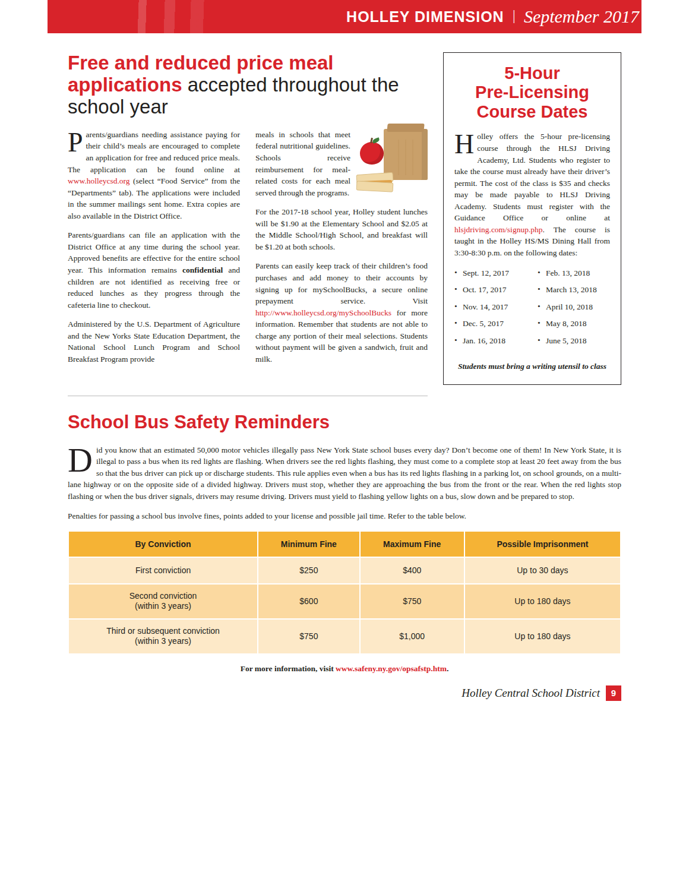HOLLEY DIMENSION | September 2017
Free and reduced price meal applications accepted throughout the school year
Parents/guardians needing assistance paying for their child’s meals are encouraged to complete an application for free and reduced price meals. The application can be found online at www.holleycsd.org (select “Food Service” from the “Departments” tab). The applications were included in the summer mailings sent home. Extra copies are also available in the District Office.
Parents/guardians can file an application with the District Office at any time during the school year. Approved benefits are effective for the entire school year. This information remains confidential and children are not identified as receiving free or reduced lunches as they progress through the cafeteria line to checkout.
Administered by the U.S. Department of Agriculture and the New Yorks State Education Department, the National School Lunch Program and School Breakfast Program provide
meals in schools that meet federal nutritional guidelines. Schools receive reimbursement for meal-related costs for each meal served through the programs.
For the 2017-18 school year, Holley student lunches will be $1.90 at the Elementary School and $2.05 at the Middle School/High School, and breakfast will be $1.20 at both schools.
Parents can easily keep track of their children’s food purchases and add money to their accounts by signing up for mySchoolBucks, a secure online prepayment service. Visit http://www.holleycsd.org/mySchoolBucks for more information. Remember that students are not able to charge any portion of their meal selections. Students without payment will be given a sandwich, fruit and milk.
5-Hour
Pre-Licensing
Course Dates
Holley offers the 5-hour pre-licensing course through the HLSJ Driving Academy, Ltd. Students who register to take the course must already have their driver’s permit. The cost of the class is $35 and checks may be made payable to HLSJ Driving Academy. Students must register with the Guidance Office or online at hlsjdriving.com/signup.php. The course is taught in the Holley HS/MS Dining Hall from 3:30-8:30 p.m. on the following dates:
Sept. 12, 2017
Oct. 17, 2017
Nov. 14, 2017
Dec. 5, 2017
Jan. 16, 2018
Feb. 13, 2018
March 13, 2018
April 10, 2018
May 8, 2018
June 5, 2018
Students must bring a writing utensil to class
School Bus Safety Reminders
Did you know that an estimated 50,000 motor vehicles illegally pass New York State school buses every day? Don’t become one of them! In New York State, it is illegal to pass a bus when its red lights are flashing. When drivers see the red lights flashing, they must come to a complete stop at least 20 feet away from the bus so that the bus driver can pick up or discharge students. This rule applies even when a bus has its red lights flashing in a parking lot, on school grounds, on a multi-lane highway or on the opposite side of a divided highway. Drivers must stop, whether they are approaching the bus from the front or the rear. When the red lights stop flashing or when the bus driver signals, drivers may resume driving. Drivers must yield to flashing yellow lights on a bus, slow down and be prepared to stop.
Penalties for passing a school bus involve fines, points added to your license and possible jail time. Refer to the table below.
| By Conviction | Minimum Fine | Maximum Fine | Possible Imprisonment |
| --- | --- | --- | --- |
| First conviction | $250 | $400 | Up to 30 days |
| Second conviction (within 3 years) | $600 | $750 | Up to 180 days |
| Third or subsequent conviction (within 3 years) | $750 | $1,000 | Up to 180 days |
For more information, visit www.safeny.ny.gov/opsafstp.htm.
Holley Central School District 9